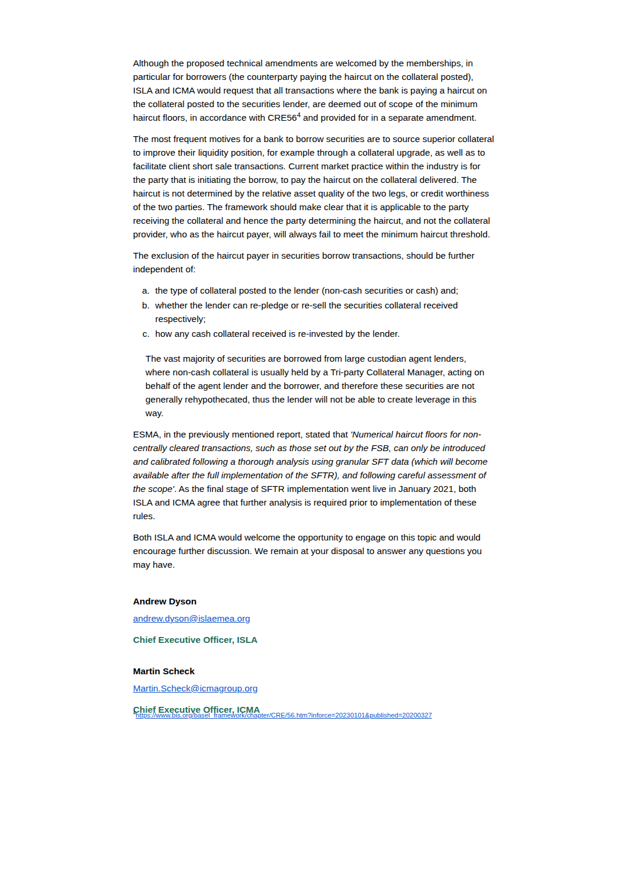Although the proposed technical amendments are welcomed by the memberships, in particular for borrowers (the counterparty paying the haircut on the collateral posted), ISLA and ICMA would request that all transactions where the bank is paying a haircut on the collateral posted to the securities lender, are deemed out of scope of the minimum haircut floors, in accordance with CRE564 and provided for in a separate amendment.
The most frequent motives for a bank to borrow securities are to source superior collateral to improve their liquidity position, for example through a collateral upgrade, as well as to facilitate client short sale transactions. Current market practice within the industry is for the party that is initiating the borrow, to pay the haircut on the collateral delivered. The haircut is not determined by the relative asset quality of the two legs, or credit worthiness of the two parties. The framework should make clear that it is applicable to the party receiving the collateral and hence the party determining the haircut, and not the collateral provider, who as the haircut payer, will always fail to meet the minimum haircut threshold.
The exclusion of the haircut payer in securities borrow transactions, should be further independent of:
the type of collateral posted to the lender (non-cash securities or cash) and;
whether the lender can re-pledge or re-sell the securities collateral received respectively;
how any cash collateral received is re-invested by the lender.
The vast majority of securities are borrowed from large custodian agent lenders, where non-cash collateral is usually held by a Tri-party Collateral Manager, acting on behalf of the agent lender and the borrower, and therefore these securities are not generally rehypothecated, thus the lender will not be able to create leverage in this way.
ESMA, in the previously mentioned report, stated that 'Numerical haircut floors for non-centrally cleared transactions, such as those set out by the FSB, can only be introduced and calibrated following a thorough analysis using granular SFT data (which will become available after the full implementation of the SFTR), and following careful assessment of the scope'. As the final stage of SFTR implementation went live in January 2021, both ISLA and ICMA agree that further analysis is required prior to implementation of these rules.
Both ISLA and ICMA would welcome the opportunity to engage on this topic and would encourage further discussion. We remain at your disposal to answer any questions you may have.
Andrew Dyson
andrew.dyson@islaemea.org
Chief Executive Officer, ISLA
Martin Scheck
Martin.Scheck@icmagroup.org
Chief Executive Officer, ICMA
4https://www.bis.org/basel_framework/chapter/CRE/56.htm?inforce=20230101&published=20200327